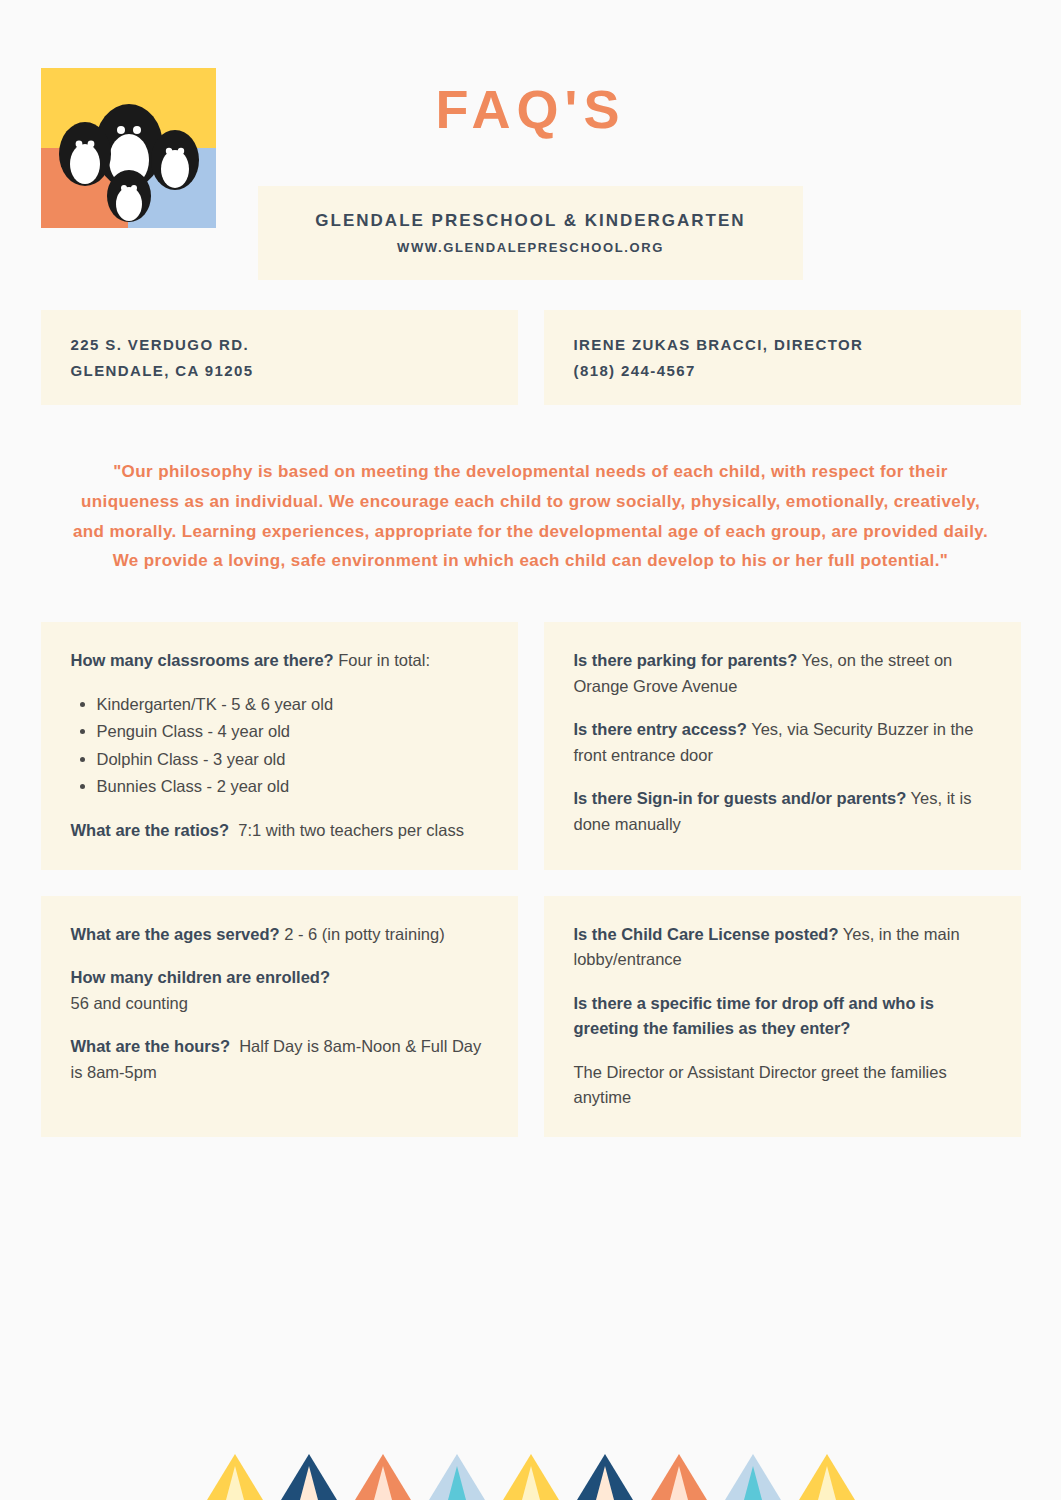FAQ's
Glendale Preschool & Kindergarten
www.glendalepreschool.org
225 S. Verdugo Rd.
Glendale, CA 91205
Irene Zukas Bracci, Director
(818) 244-4567
"Our philosophy is based on meeting the developmental needs of each child, with respect for their uniqueness as an individual. We encourage each child to grow socially, physically, emotionally, creatively, and morally. Learning experiences, appropriate for the developmental age of each group, are provided daily. We provide a loving, safe environment in which each child can develop to his or her full potential."
How many classrooms are there? Four in total:
Kindergarten/TK - 5 & 6 year old
Penguin Class - 4 year old
Dolphin Class - 3 year old
Bunnies Class - 2 year old
What are the ratios? 7:1 with two teachers per class
Is there parking for parents? Yes, on the street on Orange Grove Avenue
Is there entry access? Yes, via Security Buzzer in the front entrance door
Is there Sign-in for guests and/or parents? Yes, it is done manually
What are the ages served? 2 - 6 (in potty training)
How many children are enrolled?
56 and counting
What are the hours? Half Day is 8am-Noon & Full Day is 8am-5pm
Is the Child Care License posted? Yes, in the main lobby/entrance
Is there a specific time for drop off and who is greeting the families as they enter?
The Director or Assistant Director greet the families anytime